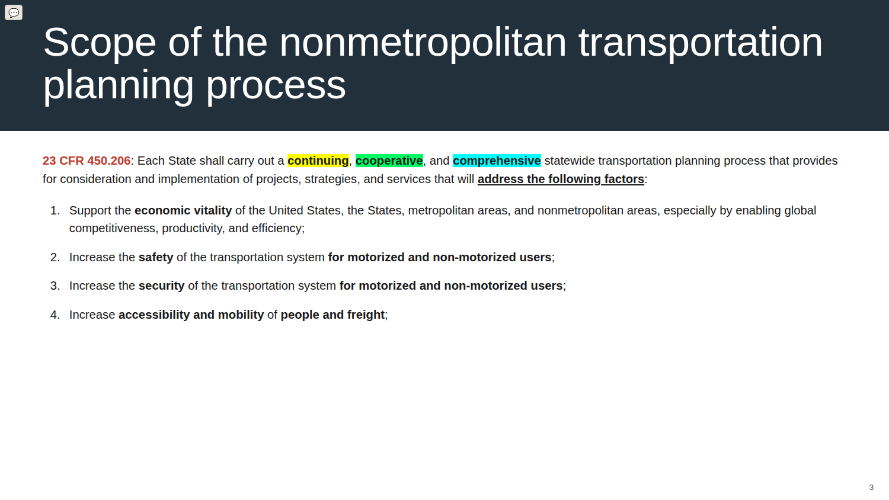💬
Scope of the nonmetropolitan transportation planning process
23 CFR 450.206: Each State shall carry out a continuing, cooperative, and comprehensive statewide transportation planning process that provides for consideration and implementation of projects, strategies, and services that will address the following factors:
Support the economic vitality of the United States, the States, metropolitan areas, and nonmetropolitan areas, especially by enabling global competitiveness, productivity, and efficiency;
Increase the safety of the transportation system for motorized and non-motorized users;
Increase the security of the transportation system for motorized and non-motorized users;
Increase accessibility and mobility of people and freight;
3